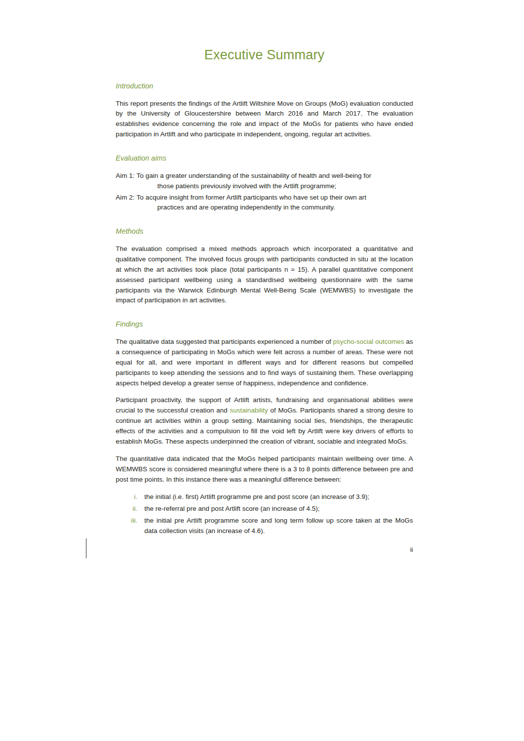Executive Summary
Introduction
This report presents the findings of the Artlift Wiltshire Move on Groups (MoG) evaluation conducted by the University of Gloucestershire between March 2016 and March 2017. The evaluation establishes evidence concerning the role and impact of the MoGs for patients who have ended participation in Artlift and who participate in independent, ongoing, regular art activities.
Evaluation aims
Aim 1: To gain a greater understanding of the sustainability of health and well-being forthose patients previously involved with the Artlift programme;
Aim 2: To acquire insight from former Artlift participants who have set up their own artpractices and are operating independently in the community.
Methods
The evaluation comprised a mixed methods approach which incorporated a quantitative and qualitative component. The involved focus groups with participants conducted in situ at the location at which the art activities took place (total participants n = 15). A parallel quantitative component assessed participant wellbeing using a standardised wellbeing questionnaire with the same participants via the Warwick Edinburgh Mental Well-Being Scale (WEMWBS) to investigate the impact of participation in art activities.
Findings
The qualitative data suggested that participants experienced a number of psycho-social outcomes as a consequence of participating in MoGs which were felt across a number of areas. These were not equal for all, and were important in different ways and for different reasons but compelled participants to keep attending the sessions and to find ways of sustaining them. These overlapping aspects helped develop a greater sense of happiness, independence and confidence.
Participant proactivity, the support of Artlift artists, fundraising and organisational abilities were crucial to the successful creation and sustainability of MoGs. Participants shared a strong desire to continue art activities within a group setting. Maintaining social ties, friendships, the therapeutic effects of the activities and a compulsion to fill the void left by Artlift were key drivers of efforts to establish MoGs. These aspects underpinned the creation of vibrant, sociable and integrated MoGs.
The quantitative data indicated that the MoGs helped participants maintain wellbeing over time. A WEMWBS score is considered meaningful where there is a 3 to 8 points difference between pre and post time points. In this instance there was a meaningful difference between:
the initial (i.e. first) Artlift programme pre and post score (an increase of 3.9);
the re-referral pre and post Artlift score (an increase of 4.5);
the initial pre Artlift programme score and long term follow up score taken at the MoGs data collection visits (an increase of 4.6).
ii